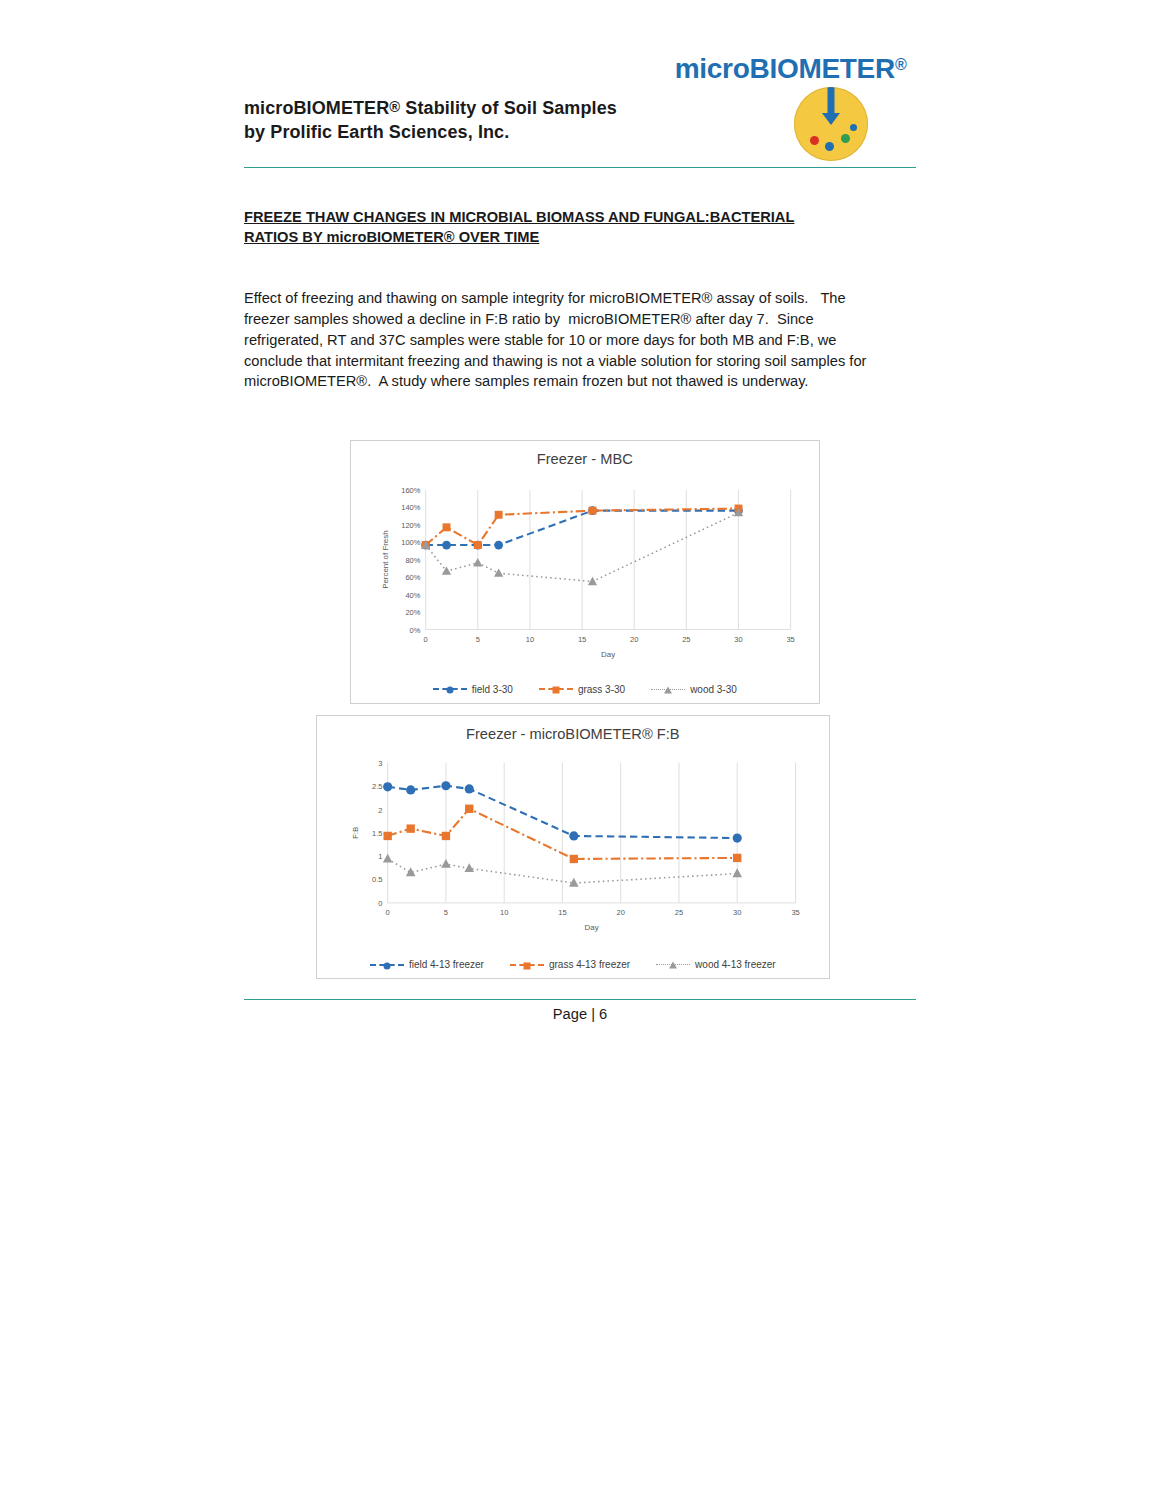microBIOMETER® Stability of Soil Samples
by Prolific Earth Sciences, Inc.
micro BIOMETER®
FREEZE THAW CHANGES IN MICROBIAL BIOMASS AND FUNGAL:BACTERIAL RATIOS BY microBIOMETER® OVER TIME
Effect of freezing and thawing on sample integrity for microBIOMETER® assay of soils. The freezer samples showed a decline in F:B ratio by microBIOMETER® after day 7. Since refrigerated, RT and 37C samples were stable for 10 or more days for both MB and F:B, we conclude that intermitant freezing and thawing is not a viable solution for storing soil samples for microBIOMETER®. A study where samples remain frozen but not thawed is underway.
Freezer - MBC
160% 140% 120% 100% 80% 60% 40% 20% 0% Percent of Fresh 0 5 10 15 20 25 30 35 Day
field 3-30
grass 3-30
wood 3-30
Freezer - microBIOMETER® F:B
3 2.5 2 1.5 1 0.5 0 F:B 0 5 10 15 20 25 30 35 Day
field 4-13 freezer
grass 4-13 freezer
wood 4-13 freezer
Page | 6